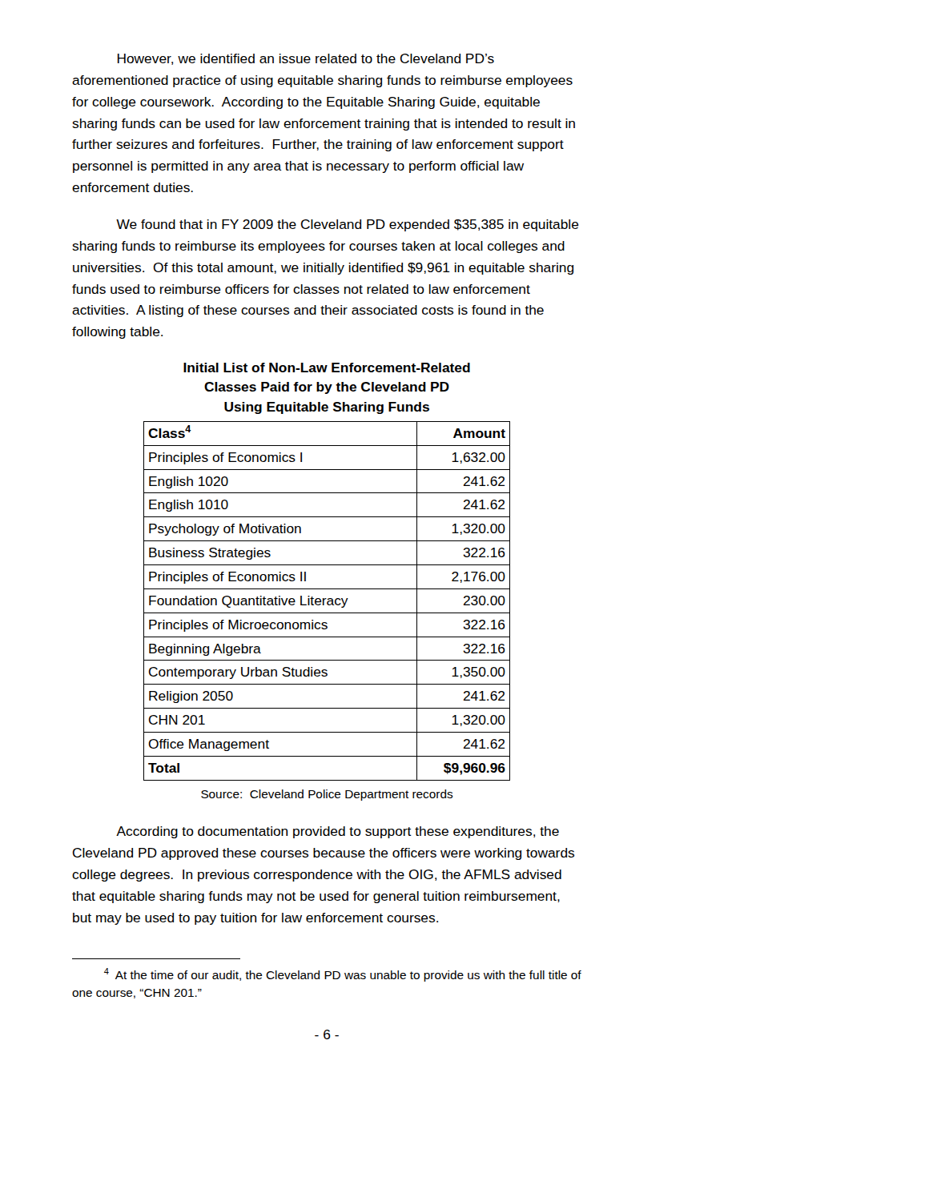However, we identified an issue related to the Cleveland PD’s aforementioned practice of using equitable sharing funds to reimburse employees for college coursework. According to the Equitable Sharing Guide, equitable sharing funds can be used for law enforcement training that is intended to result in further seizures and forfeitures. Further, the training of law enforcement support personnel is permitted in any area that is necessary to perform official law enforcement duties.
We found that in FY 2009 the Cleveland PD expended $35,385 in equitable sharing funds to reimburse its employees for courses taken at local colleges and universities. Of this total amount, we initially identified $9,961 in equitable sharing funds used to reimburse officers for classes not related to law enforcement activities. A listing of these courses and their associated costs is found in the following table.
Initial List of Non-Law Enforcement-Related Classes Paid for by the Cleveland PD Using Equitable Sharing Funds
| Class 4 | Amount |
| --- | --- |
| Principles of Economics I | 1,632.00 |
| English 1020 | 241.62 |
| English 1010 | 241.62 |
| Psychology of Motivation | 1,320.00 |
| Business Strategies | 322.16 |
| Principles of Economics II | 2,176.00 |
| Foundation Quantitative Literacy | 230.00 |
| Principles of Microeconomics | 322.16 |
| Beginning Algebra | 322.16 |
| Contemporary Urban Studies | 1,350.00 |
| Religion 2050 | 241.62 |
| CHN 201 | 1,320.00 |
| Office Management | 241.62 |
| Total | $9,960.96 |
Source: Cleveland Police Department records
According to documentation provided to support these expenditures, the Cleveland PD approved these courses because the officers were working towards college degrees. In previous correspondence with the OIG, the AFMLS advised that equitable sharing funds may not be used for general tuition reimbursement, but may be used to pay tuition for law enforcement courses.
4 At the time of our audit, the Cleveland PD was unable to provide us with the full title of one course, “CHN 201.”
- 6 -